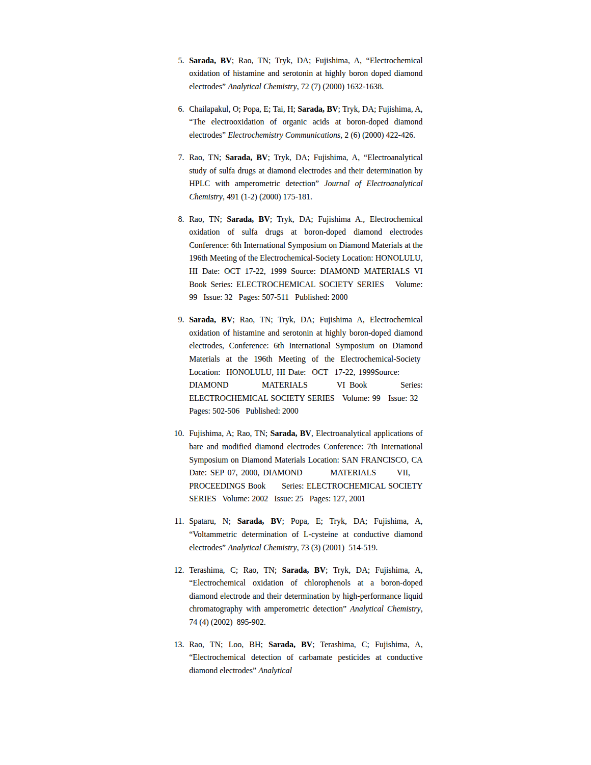Sarada, BV; Rao, TN; Tryk, DA; Fujishima, A, “Electrochemical oxidation of histamine and serotonin at highly boron doped diamond electrodes” Analytical Chemistry, 72 (7) (2000) 1632-1638.
Chailapakul, O; Popa, E; Tai, H; Sarada, BV; Tryk, DA; Fujishima, A, “The electrooxidation of organic acids at boron-doped diamond electrodes” Electrochemistry Communications, 2 (6) (2000) 422-426.
Rao, TN; Sarada, BV; Tryk, DA; Fujishima, A, “Electroanalytical study of sulfa drugs at diamond electrodes and their determination by HPLC with amperometric detection” Journal of Electroanalytical Chemistry, 491 (1-2) (2000) 175-181.
Rao, TN; Sarada, BV; Tryk, DA; Fujishima A., Electrochemical oxidation of sulfa drugs at boron-doped diamond electrodes Conference: 6th International Symposium on Diamond Materials at the 196th Meeting of the Electrochemical-Society Location: HONOLULU, HI Date: OCT 17-22, 1999 Source: DIAMOND MATERIALS VI Book Series: ELECTROCHEMICAL SOCIETY SERIES Volume: 99 Issue: 32 Pages: 507-511 Published: 2000
Sarada, BV; Rao, TN; Tryk, DA; Fujishima A, Electrochemical oxidation of histamine and serotonin at highly boron-doped diamond electrodes, Conference: 6th International Symposium on Diamond Materials at the 196th Meeting of the Electrochemical-Society Location: HONOLULU, HI Date: OCT 17-22, 1999Source: DIAMOND MATERIALS VI Book Series: ELECTROCHEMICAL SOCIETY SERIES Volume: 99 Issue: 32 Pages: 502-506 Published: 2000
Fujishima, A; Rao, TN; Sarada, BV, Electroanalytical applications of bare and modified diamond electrodes Conference: 7th International Symposium on Diamond Materials Location: SAN FRANCISCO, CA Date: SEP 07, 2000, DIAMOND MATERIALS VII, PROCEEDINGS Book Series: ELECTROCHEMICAL SOCIETY SERIES Volume: 2002 Issue: 25 Pages: 127, 2001
Spataru, N; Sarada, BV; Popa, E; Tryk, DA; Fujishima, A, “Voltammetric determination of L-cysteine at conductive diamond electrodes” Analytical Chemistry, 73 (3) (2001) 514-519.
Terashima, C; Rao, TN; Sarada, BV; Tryk, DA; Fujishima, A, “Electrochemical oxidation of chlorophenols at a boron-doped diamond electrode and their determination by high-performance liquid chromatography with amperometric detection” Analytical Chemistry, 74 (4) (2002) 895-902.
Rao, TN; Loo, BH; Sarada, BV; Terashima, C; Fujishima, A, “Electrochemical detection of carbamate pesticides at conductive diamond electrodes” Analytical